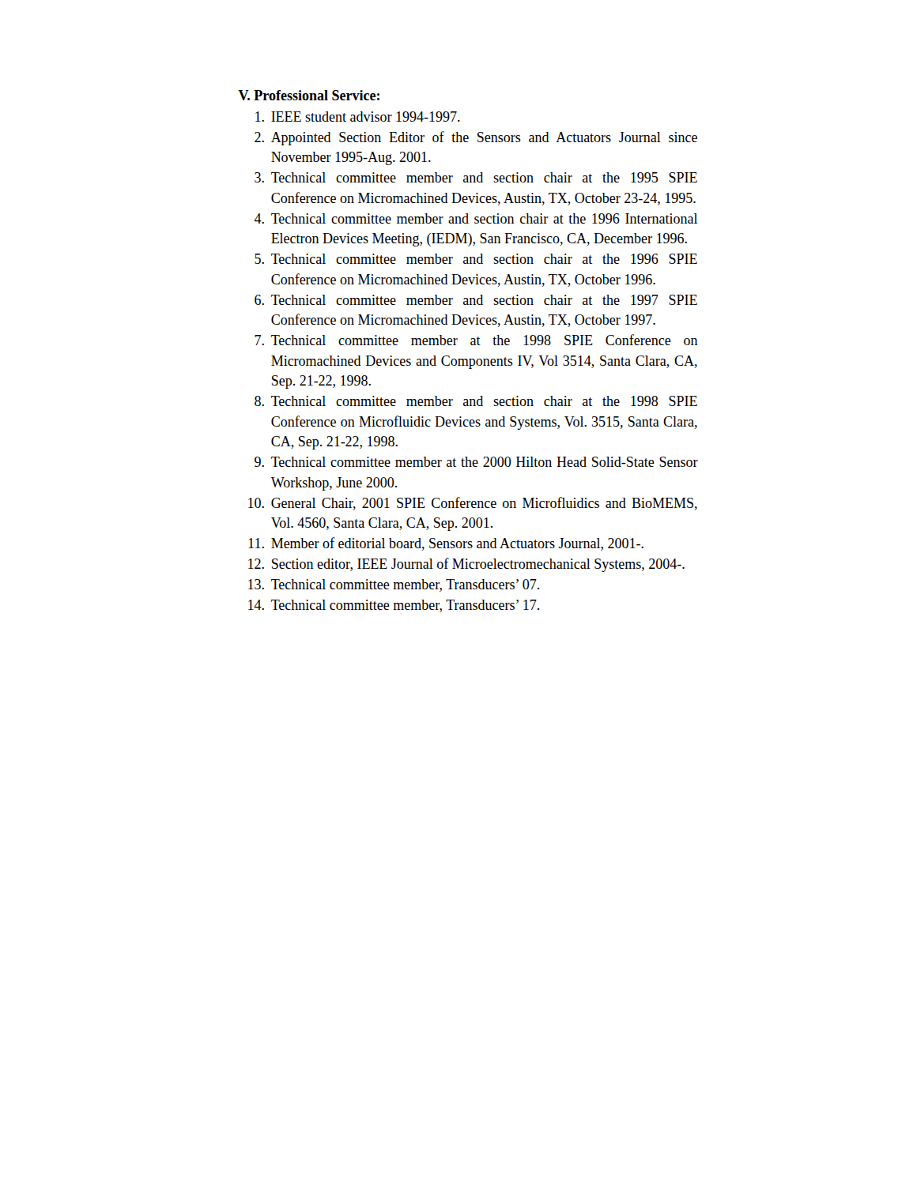V. Professional Service:
IEEE student advisor 1994-1997.
Appointed Section Editor of the Sensors and Actuators Journal since November 1995-Aug. 2001.
Technical committee member and section chair at the 1995 SPIE Conference on Micromachined Devices, Austin, TX, October 23-24, 1995.
Technical committee member and section chair at the 1996 International Electron Devices Meeting, (IEDM), San Francisco, CA, December 1996.
Technical committee member and section chair at the 1996 SPIE Conference on Micromachined Devices, Austin, TX, October 1996.
Technical committee member and section chair at the 1997 SPIE Conference on Micromachined Devices, Austin, TX, October 1997.
Technical committee member at the 1998 SPIE Conference on Micromachined Devices and Components IV, Vol 3514, Santa Clara, CA, Sep. 21-22, 1998.
Technical committee member and section chair at the 1998 SPIE Conference on Microfluidic Devices and Systems, Vol. 3515, Santa Clara, CA, Sep. 21-22, 1998.
Technical committee member at the 2000 Hilton Head Solid-State Sensor Workshop, June 2000.
General Chair, 2001 SPIE Conference on Microfluidics and BioMEMS, Vol. 4560, Santa Clara, CA, Sep. 2001.
Member of editorial board, Sensors and Actuators Journal, 2001-.
Section editor, IEEE Journal of Microelectromechanical Systems, 2004-.
Technical committee member, Transducers’ 07.
Technical committee member, Transducers’ 17.